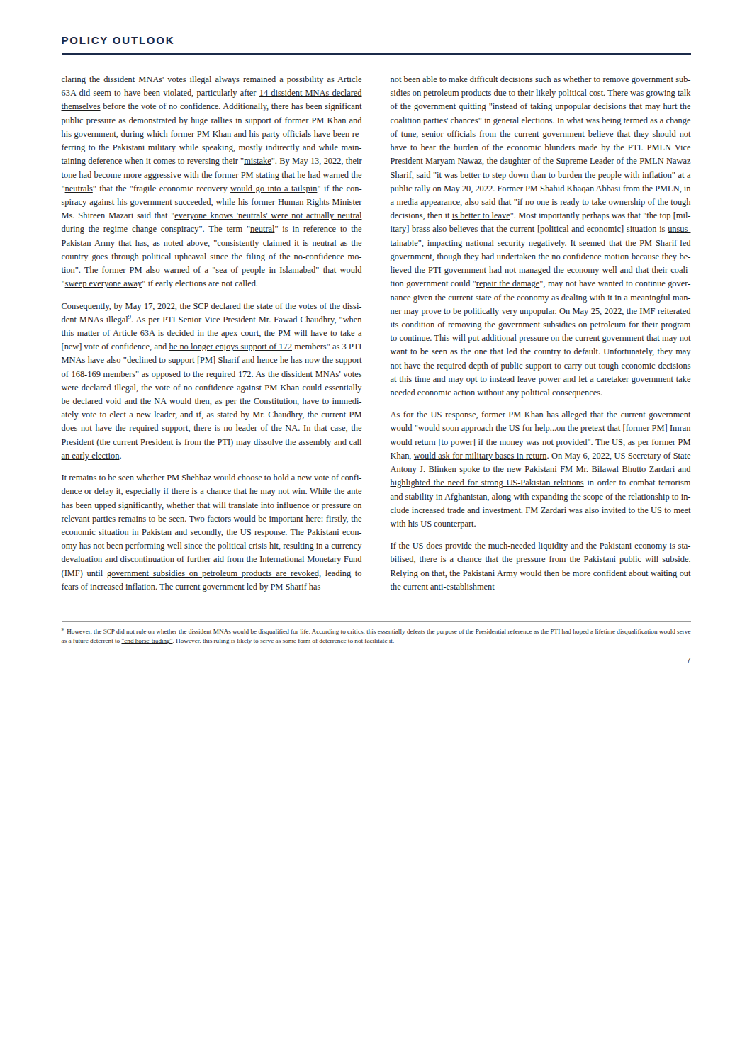POLICY OUTLOOK
claring the dissident MNAs' votes illegal always remained a possibility as Article 63A did seem to have been violated, particularly after 14 dissident MNAs declared themselves before the vote of no confidence. Additionally, there has been significant public pressure as demonstrated by huge rallies in support of former PM Khan and his government, during which former PM Khan and his party officials have been referring to the Pakistani military while speaking, mostly indirectly and while maintaining deference when it comes to reversing their "mistake". By May 13, 2022, their tone had become more aggressive with the former PM stating that he had warned the "neutrals" that the "fragile economic recovery would go into a tailspin" if the conspiracy against his government succeeded, while his former Human Rights Minister Ms. Shireen Mazari said that "everyone knows 'neutrals' were not actually neutral during the regime change conspiracy". The term "neutral" is in reference to the Pakistan Army that has, as noted above, "consistently claimed it is neutral as the country goes through political upheaval since the filing of the no-confidence motion". The former PM also warned of a "sea of people in Islamabad" that would "sweep everyone away" if early elections are not called.
Consequently, by May 17, 2022, the SCP declared the state of the votes of the dissident MNAs illegal9. As per PTI Senior Vice President Mr. Fawad Chaudhry, "when this matter of Article 63A is decided in the apex court, the PM will have to take a [new] vote of confidence, and he no longer enjoys support of 172 members" as 3 PTI MNAs have also "declined to support [PM] Sharif and hence he has now the support of 168-169 members" as opposed to the required 172. As the dissident MNAs' votes were declared illegal, the vote of no confidence against PM Khan could essentially be declared void and the NA would then, as per the Constitution, have to immediately vote to elect a new leader, and if, as stated by Mr. Chaudhry, the current PM does not have the required support, there is no leader of the NA. In that case, the President (the current President is from the PTI) may dissolve the assembly and call an early election.
It remains to be seen whether PM Shehbaz would choose to hold a new vote of confidence or delay it, especially if there is a chance that he may not win. While the ante has been upped significantly, whether that will translate into influence or pressure on relevant parties remains to be seen. Two factors would be important here: firstly, the economic situation in Pakistan and secondly, the US response. The Pakistani economy has not been performing well since the political crisis hit, resulting in a currency devaluation and discontinuation of further aid from the International Monetary Fund (IMF) until government subsidies on petroleum products are revoked, leading to fears of increased inflation. The current government led by PM Sharif has
not been able to make difficult decisions such as whether to remove government subsidies on petroleum products due to their likely political cost. There was growing talk of the government quitting "instead of taking unpopular decisions that may hurt the coalition parties' chances" in general elections. In what was being termed as a change of tune, senior officials from the current government believe that they should not have to bear the burden of the economic blunders made by the PTI. PMLN Vice President Maryam Nawaz, the daughter of the Supreme Leader of the PMLN Nawaz Sharif, said "it was better to step down than to burden the people with inflation" at a public rally on May 20, 2022. Former PM Shahid Khaqan Abbasi from the PMLN, in a media appearance, also said that "if no one is ready to take ownership of the tough decisions, then it is better to leave". Most importantly perhaps was that "the top [military] brass also believes that the current [political and economic] situation is unsustainable", impacting national security negatively. It seemed that the PM Sharif-led government, though they had undertaken the no confidence motion because they believed the PTI government had not managed the economy well and that their coalition government could "repair the damage", may not have wanted to continue governance given the current state of the economy as dealing with it in a meaningful manner may prove to be politically very unpopular. On May 25, 2022, the IMF reiterated its condition of removing the government subsidies on petroleum for their program to continue. This will put additional pressure on the current government that may not want to be seen as the one that led the country to default. Unfortunately, they may not have the required depth of public support to carry out tough economic decisions at this time and may opt to instead leave power and let a caretaker government take needed economic action without any political consequences.
As for the US response, former PM Khan has alleged that the current government would "would soon approach the US for help...on the pretext that [former PM] Imran would return [to power] if the money was not provided". The US, as per former PM Khan, would ask for military bases in return. On May 6, 2022, US Secretary of State Antony J. Blinken spoke to the new Pakistani FM Mr. Bilawal Bhutto Zardari and highlighted the need for strong US-Pakistan relations in order to combat terrorism and stability in Afghanistan, along with expanding the scope of the relationship to include increased trade and investment. FM Zardari was also invited to the US to meet with his US counterpart.
If the US does provide the much-needed liquidity and the Pakistani economy is stabilised, there is a chance that the pressure from the Pakistani public will subside. Relying on that, the Pakistani Army would then be more confident about waiting out the current anti-establishment
9 However, the SCP did not rule on whether the dissident MNAs would be disqualified for life. According to critics, this essentially defeats the purpose of the Presidential reference as the PTI had hoped a lifetime disqualification would serve as a future deterrent to "end horse-trading". However, this ruling is likely to serve as some form of deterrence to not facilitate it.
7